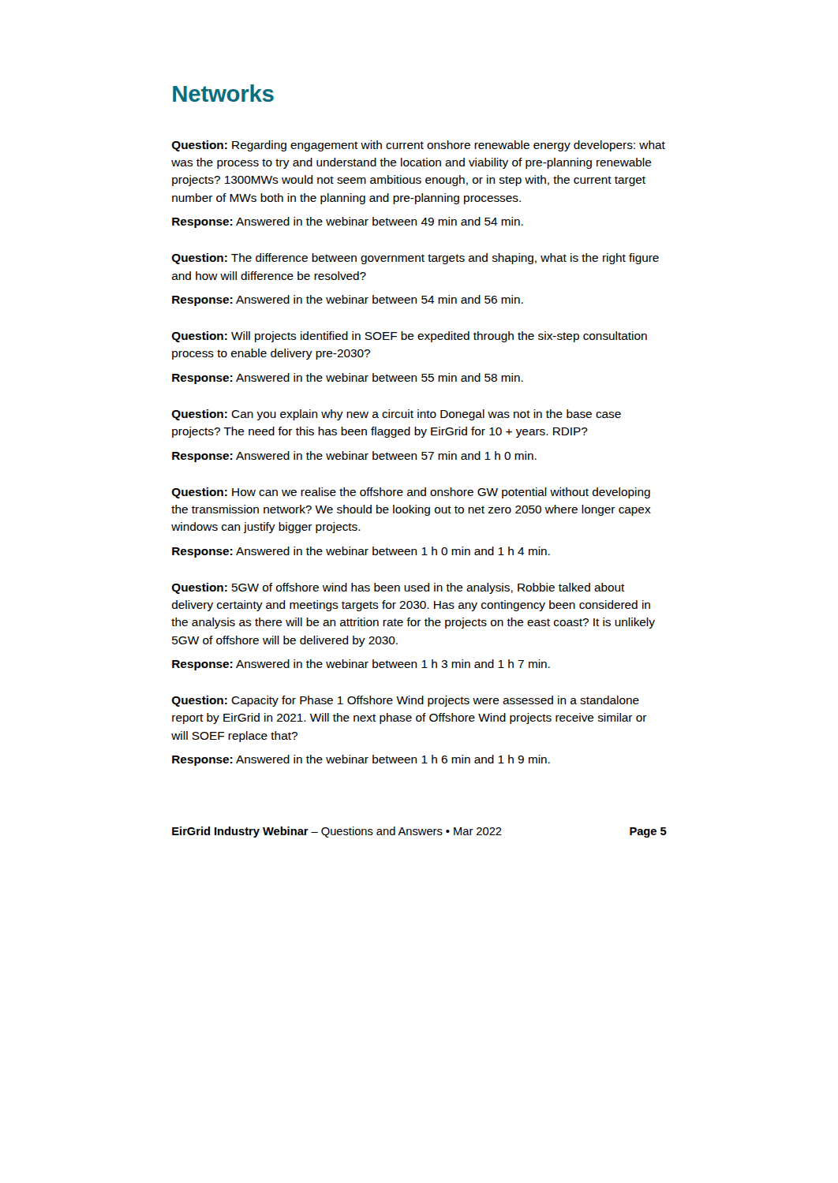Networks
Question: Regarding engagement with current onshore renewable energy developers: what was the process to try and understand the location and viability of pre-planning renewable projects? 1300MWs would not seem ambitious enough, or in step with, the current target number of MWs both in the planning and pre-planning processes.
Response: Answered in the webinar between 49 min and 54 min.
Question: The difference between government targets and shaping, what is the right figure and how will difference be resolved?
Response: Answered in the webinar between 54 min and 56 min.
Question: Will projects identified in SOEF be expedited through the six-step consultation process to enable delivery pre-2030?
Response: Answered in the webinar between 55 min and 58 min.
Question: Can you explain why new a circuit into Donegal was not in the base case projects? The need for this has been flagged by EirGrid for 10 + years. RDIP?
Response: Answered in the webinar between 57 min and 1 h 0 min.
Question: How can we realise the offshore and onshore GW potential without developing the transmission network? We should be looking out to net zero 2050 where longer capex windows can justify bigger projects.
Response: Answered in the webinar between 1 h 0 min and 1 h 4 min.
Question: 5GW of offshore wind has been used in the analysis, Robbie talked about delivery certainty and meetings targets for 2030. Has any contingency been considered in the analysis as there will be an attrition rate for the projects on the east coast? It is unlikely 5GW of offshore will be delivered by 2030.
Response: Answered in the webinar between 1 h 3 min and 1 h 7 min.
Question: Capacity for Phase 1 Offshore Wind projects were assessed in a standalone report by EirGrid in 2021. Will the next phase of Offshore Wind projects receive similar or will SOEF replace that?
Response: Answered in the webinar between 1 h 6 min and 1 h 9 min.
EirGrid Industry Webinar – Questions and Answers • Mar 2022
Page 5